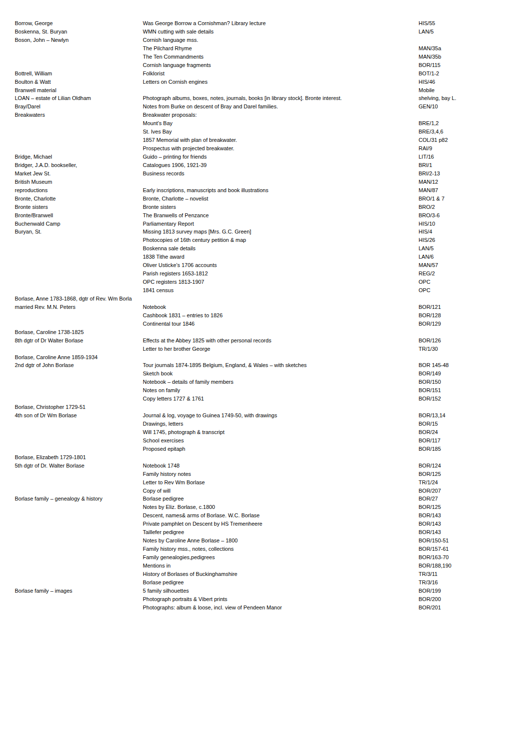| Borrow, George | Was George Borrow a Cornishman? Library lecture | HIS/55 |
| Boskenna, St. Buryan | WMN cutting with sale details | LAN/5 |
| Boson, John – Newlyn | Cornish language mss. | |
| | The Pilchard Rhyme | MAN/35a |
| | The Ten Commandments | MAN/35b |
| | Cornish language fragments | BOR/115 |
| Bottrell, William | Folklorist | BOT/1-2 |
| Boulton & Watt | Letters on Cornish engines | HIS/46 |
| Branwell material | | Mobile |
| LOAN – estate of Lilian Oldham | Photograph albums, boxes, notes, journals, books [in library stock]. Bronte interest. | shelving, bay L. |
| Bray/Darel | Notes from Burke on descent of Bray and Darel families. | GEN/10 |
| Breakwaters | Breakwater proposals: | |
| | Mount’s Bay | BRE/1,2 |
| | St. Ives Bay | BRE/3,4,6 |
| | 1857 Memorial with plan of breakwater. | COL/31 p82 |
| | Prospectus with projected breakwater. | RAI/9 |
| Bridge, Michael | Guido – printing for friends | LIT/16 |
| Bridger, J.A.D. bookseller, | Catalogues 1906, 1921-39 | BRI/1 |
| Market Jew St. | Business records | BRI/2-13 |
| British Museum | | MAN/12 |
| reproductions | Early inscriptions, manuscripts and book illustrations | MAN/87 |
| Bronte, Charlotte | Bronte, Charlotte – novelist | BRO/1 & 7 |
| Bronte sisters | Bronte sisters | BRO/2 |
| Bronte/Branwell | The Branwells of Penzance | BRO/3-6 |
| Buchenwald Camp | Parliamentary Report | HIS/10 |
| Buryan, St. | Missing 1813 survey maps [Mrs. G.C. Green] | HIS/4 |
| | Photocopies of 16th century petition & map | HIS/26 |
| | Boskenna sale details | LAN/5 |
| | 1838 Tithe award | LAN/6 |
| | Oliver Usticke’s 1706 accounts | MAN/57 |
| | Parish registers 1653-1812 | REG/2 |
| | OPC registers 1813-1907 | OPC |
| | 1841 census | OPC |
| Borlase, Anne 1783-1868, dgtr of Rev. Wm Borla | | |
| married Rev. M.N. Peters | Notebook | BOR/121 |
| | Cashbook 1831 – entries to 1826 | BOR/128 |
| | Continental tour 1846 | BOR/129 |
| Borlase, Caroline 1738-1825 | | |
| 8th dgtr of Dr Walter Borlase | Effects at the Abbey 1825 with other personal records | BOR/126 |
| | Letter to her brother George | TR/1/30 |
| Borlase, Caroline Anne 1859-1934 | | |
| 2nd dgtr of John Borlase | Tour journals 1874-1895 Belgium, England, & Wales – with sketches | BOR 145-48 |
| | Sketch book | BOR/149 |
| | Notebook – details of family members | BOR/150 |
| | Notes on family | BOR/151 |
| | Copy letters 1727 & 1761 | BOR/152 |
| Borlase, Christopher 1729-51 | | |
| 4th son of Dr Wm Borlase | Journal & log, voyage to Guinea 1749-50, with drawings | BOR/13,14 |
| | Drawings, letters | BOR/15 |
| | Will 1745, photograph & transcript | BOR/24 |
| | School exercises | BOR/117 |
| | Proposed epitaph | BOR/185 |
| Borlase, Elizabeth 1729-1801 | | |
| 5th dgtr of Dr. Walter Borlase | Notebook 1748 | BOR/124 |
| | Family history notes | BOR/125 |
| | Letter to Rev Wm Borlase | TR/1/24 |
| | Copy of will | BOR/207 |
| Borlase family – genealogy & history | Borlase pedigree | BOR/27 |
| | Notes by Eliz. Borlase, c.1800 | BOR/125 |
| | Descent, names& arms of Borlase. W.C. Borlase | BOR/143 |
| | Private pamphlet on Descent by HS Tremenheere | BOR/143 |
| | Taillefer pedigree | BOR/143 |
| | Notes by Caroline Anne Borlase – 1800 | BOR/150-51 |
| | Family history mss., notes, collections | BOR/157-61 |
| | Family genealogies,pedigrees | BOR/163-70 |
| | Mentions in | BOR/188,190 |
| | History of Borlases of Buckinghamshire | TR/3/11 |
| | Borlase pedigree | TR/3/16 |
| Borlase family – images | 5 family silhouettes | BOR/199 |
| | Photograph portraits & Vibert prints | BOR/200 |
| | Photographs: album & loose, incl. view of Pendeen Manor | BOR/201 |